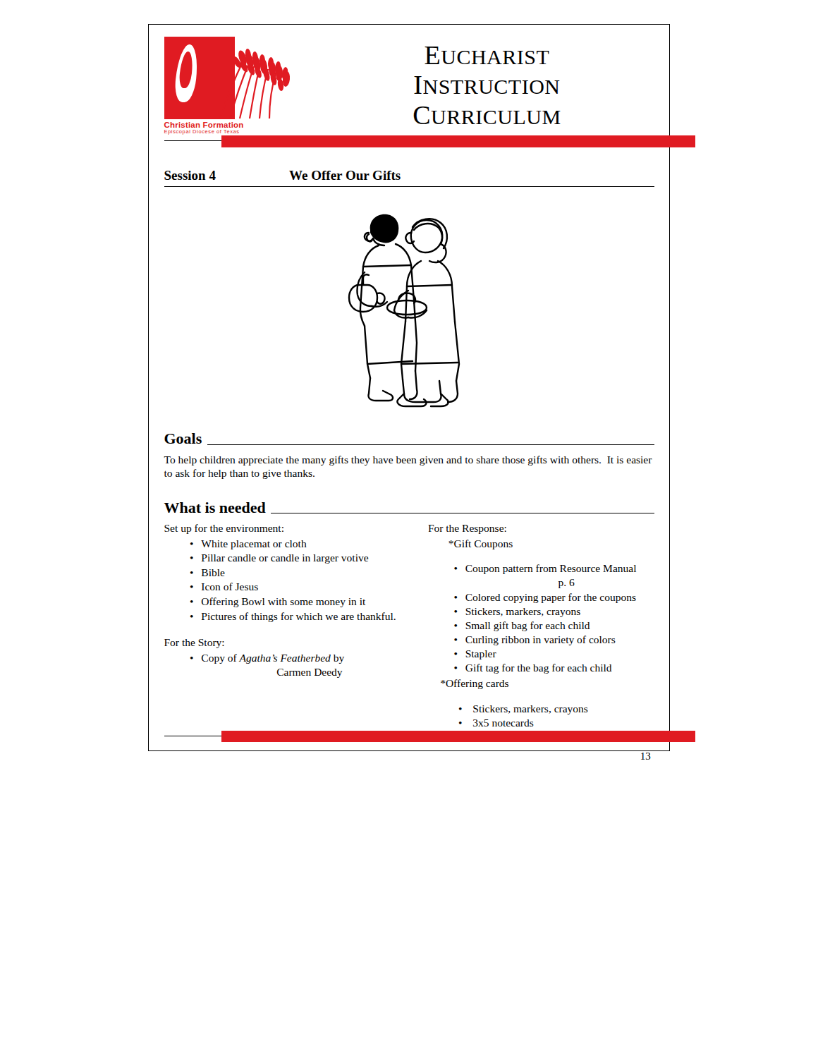Christian Formation
Episcopal Diocese of Texas
EUCHARIST
INSTRUCTION
CURRICULUM
Session 4 We Offer Our Gifts
Goals
To help children appreciate the many gifts they have been given and to share those gifts with others. It is easier to ask for help than to give thanks.
What is needed
Set up for the environment:
White placemat or cloth
Pillar candle or candle in larger votive
Bible
Icon of Jesus
Offering Bowl with some money in it
Pictures of things for which we are thankful.
For the Story:
Copy of Agatha’s Featherbed by Carmen Deedy
For the Response:
*Gift Coupons
Coupon pattern from Resource Manual p. 6
Colored copying paper for the coupons
Stickers, markers, crayons
Small gift bag for each child
Curling ribbon in variety of colors
Stapler
Gift tag for the bag for each child
*Offering cards
Stickers, markers, crayons
3x5 notecards
13